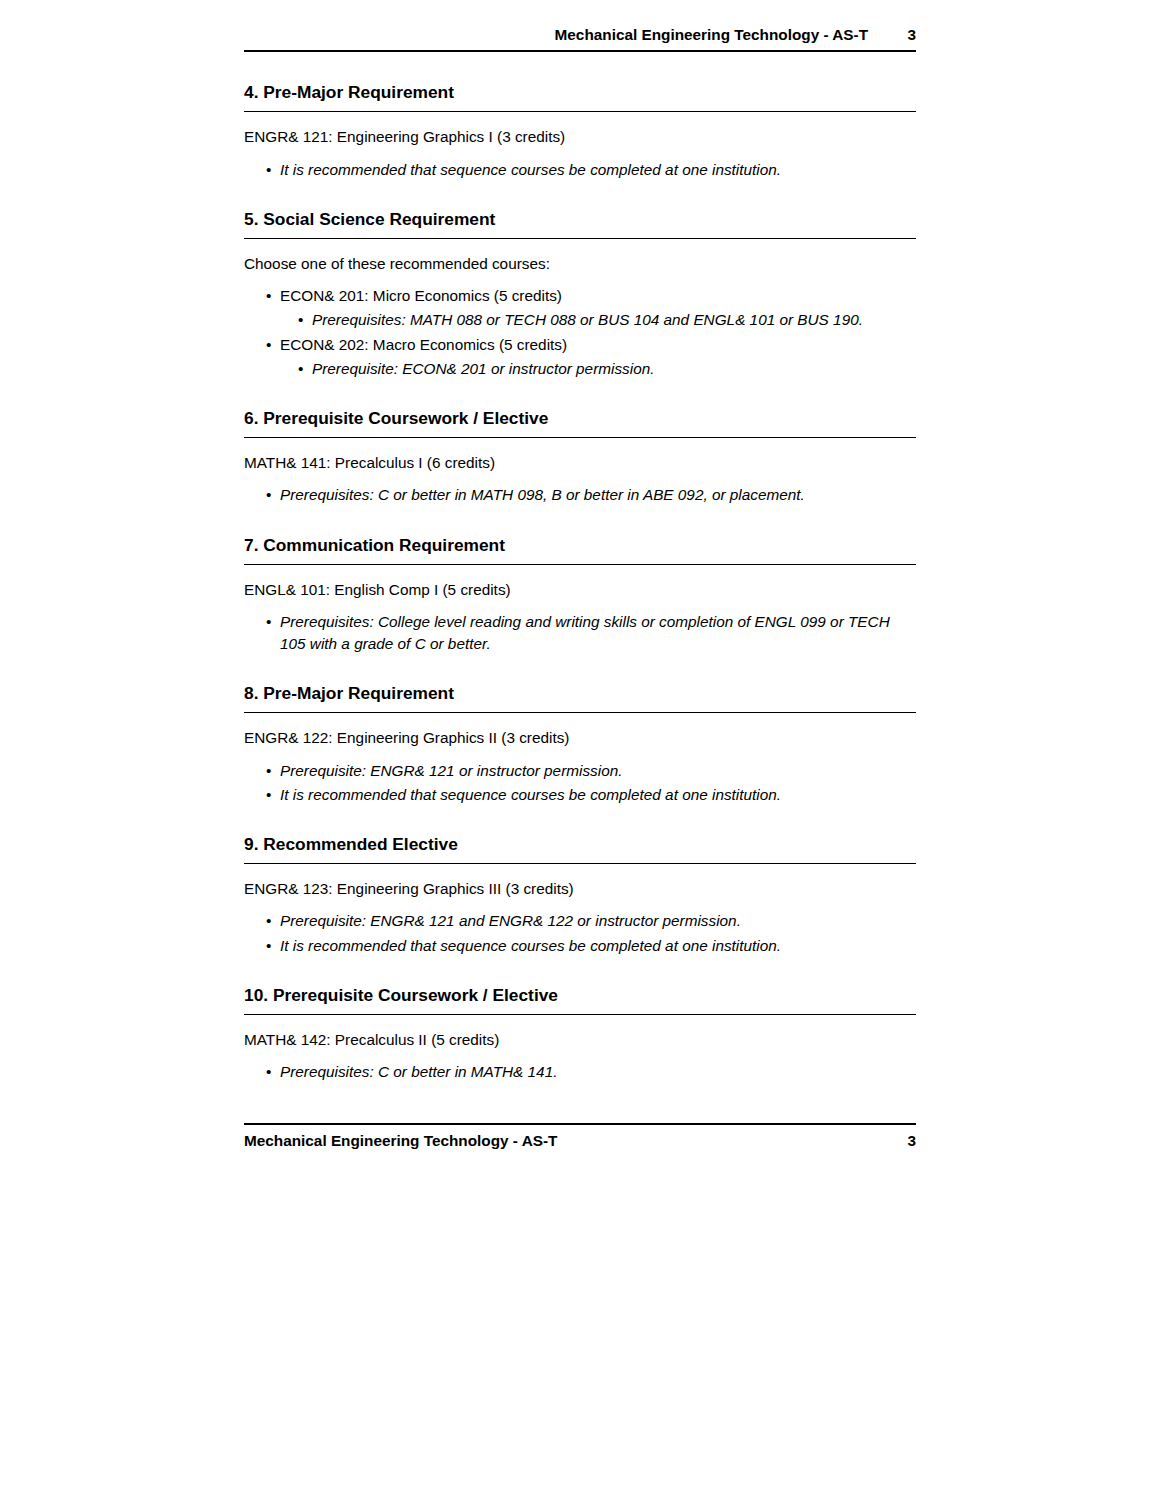Mechanical Engineering Technology - AS-T3
4. Pre-Major Requirement
ENGR& 121: Engineering Graphics I (3 credits)
It is recommended that sequence courses be completed at one institution.
5. Social Science Requirement
Choose one of these recommended courses:
ECON& 201: Micro Economics (5 credits)
Prerequisites: MATH 088 or TECH 088 or BUS 104 and ENGL& 101 or BUS 190.
ECON& 202: Macro Economics (5 credits)
Prerequisite: ECON& 201 or instructor permission.
6. Prerequisite Coursework / Elective
MATH& 141: Precalculus I (6 credits)
Prerequisites: C or better in MATH 098, B or better in ABE 092, or placement.
7. Communication Requirement
ENGL& 101: English Comp I (5 credits)
Prerequisites: College level reading and writing skills or completion of ENGL 099 or TECH 105 with a grade of C or better.
8. Pre-Major Requirement
ENGR& 122: Engineering Graphics II (3 credits)
Prerequisite: ENGR& 121 or instructor permission.
It is recommended that sequence courses be completed at one institution.
9. Recommended Elective
ENGR& 123: Engineering Graphics III (3 credits)
Prerequisite: ENGR& 121 and ENGR& 122 or instructor permission.
It is recommended that sequence courses be completed at one institution.
10. Prerequisite Coursework / Elective
MATH& 142: Precalculus II (5 credits)
Prerequisites: C or better in MATH& 141.
Mechanical Engineering Technology - AS-T 3